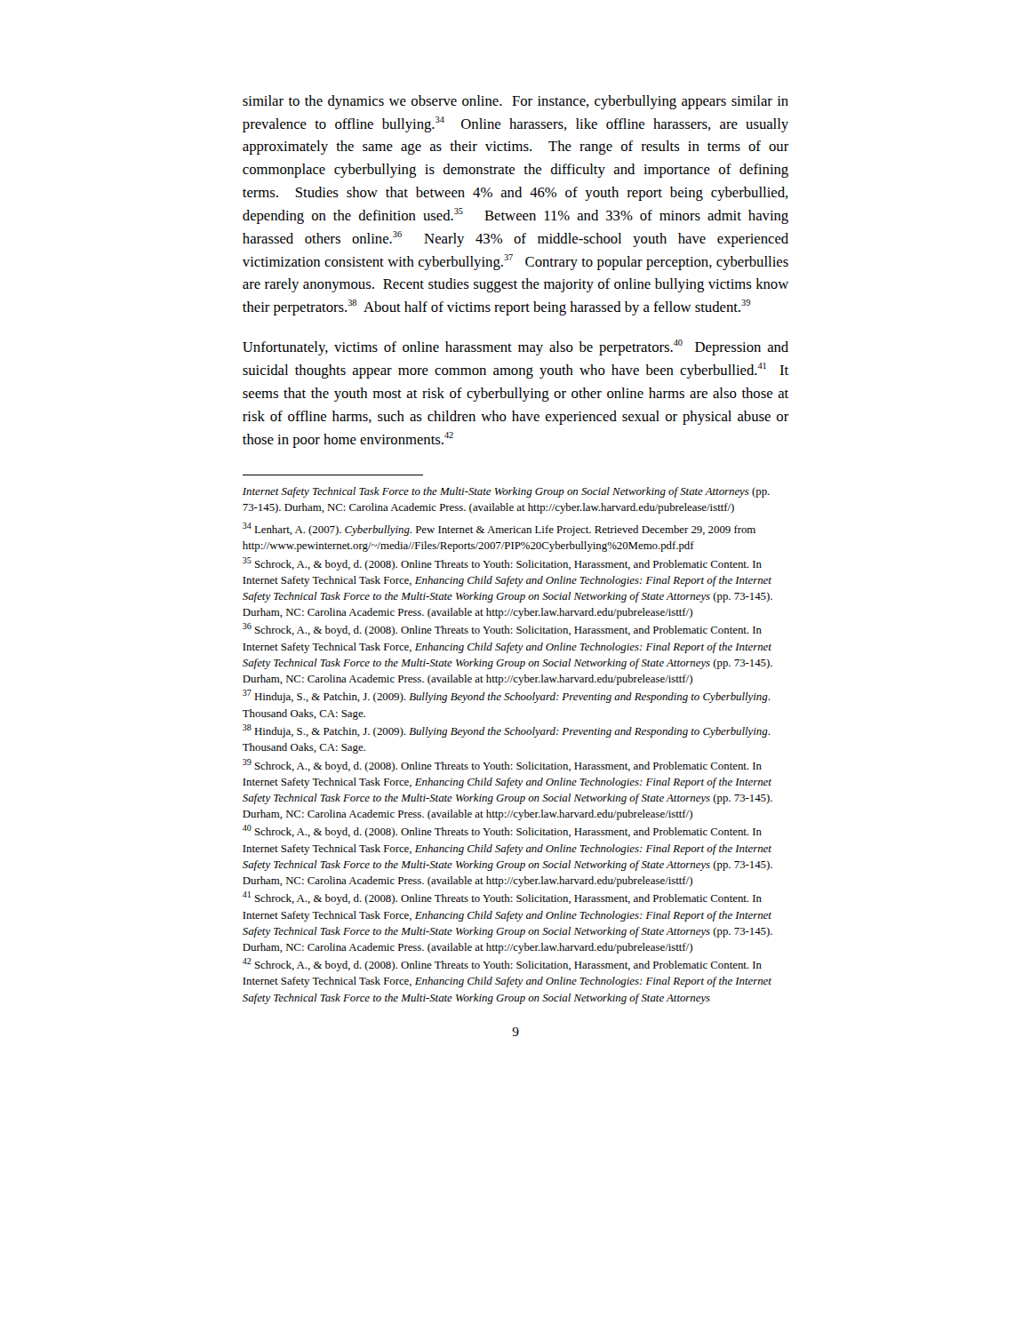similar to the dynamics we observe online. For instance, cyberbullying appears similar in prevalence to offline bullying.34 Online harassers, like offline harassers, are usually approximately the same age as their victims. The range of results in terms of our commonplace cyberbullying is demonstrate the difficulty and importance of defining terms. Studies show that between 4% and 46% of youth report being cyberbullied, depending on the definition used.35 Between 11% and 33% of minors admit having harassed others online.36 Nearly 43% of middle‑school youth have experienced victimization consistent with cyberbullying.37 Contrary to popular perception, cyberbullies are rarely anonymous. Recent studies suggest the majority of online bullying victims know their perpetrators.38 About half of victims report being harassed by a fellow student.39
Unfortunately, victims of online harassment may also be perpetrators.40 Depression and suicidal thoughts appear more common among youth who have been cyberbullied.41 It seems that the youth most at risk of cyberbullying or other online harms are also those at risk of offline harms, such as children who have experienced sexual or physical abuse or those in poor home environments.42
Internet Safety Technical Task Force to the Multi‑State Working Group on Social Networking of State Attorneys (pp. 73‑145). Durham, NC: Carolina Academic Press. (available at http://cyber.law.harvard.edu/pubrelease/isttf/)
34 Lenhart, A. (2007). Cyberbullying. Pew Internet & American Life Project. Retrieved December 29, 2009 from http://www.pewinternet.org/~/media//Files/Reports/2007/PIP%20Cyberbullying%20Memo.pdf.pdf
35 Schrock, A., & boyd, d. (2008). Online Threats to Youth: Solicitation, Harassment, and Problematic Content. In Internet Safety Technical Task Force, Enhancing Child Safety and Online Technologies: Final Report of the Internet Safety Technical Task Force to the Multi‑State Working Group on Social Networking of State Attorneys (pp. 73‑145). Durham, NC: Carolina Academic Press. (available at http://cyber.law.harvard.edu/pubrelease/isttf/)
36 Schrock, A., & boyd, d. (2008). Online Threats to Youth: Solicitation, Harassment, and Problematic Content. In Internet Safety Technical Task Force, Enhancing Child Safety and Online Technologies: Final Report of the Internet Safety Technical Task Force to the Multi‑State Working Group on Social Networking of State Attorneys (pp. 73‑145). Durham, NC: Carolina Academic Press. (available at http://cyber.law.harvard.edu/pubrelease/isttf/)
37 Hinduja, S., & Patchin, J. (2009). Bullying Beyond the Schoolyard: Preventing and Responding to Cyberbullying. Thousand Oaks, CA: Sage.
38 Hinduja, S., & Patchin, J. (2009). Bullying Beyond the Schoolyard: Preventing and Responding to Cyberbullying. Thousand Oaks, CA: Sage.
39 Schrock, A., & boyd, d. (2008). Online Threats to Youth: Solicitation, Harassment, and Problematic Content. In Internet Safety Technical Task Force, Enhancing Child Safety and Online Technologies: Final Report of the Internet Safety Technical Task Force to the Multi‑State Working Group on Social Networking of State Attorneys (pp. 73‑145). Durham, NC: Carolina Academic Press. (available at http://cyber.law.harvard.edu/pubrelease/isttf/)
40 Schrock, A., & boyd, d. (2008). Online Threats to Youth: Solicitation, Harassment, and Problematic Content. In Internet Safety Technical Task Force, Enhancing Child Safety and Online Technologies: Final Report of the Internet Safety Technical Task Force to the Multi‑State Working Group on Social Networking of State Attorneys (pp. 73‑145). Durham, NC: Carolina Academic Press. (available at http://cyber.law.harvard.edu/pubrelease/isttf/)
41 Schrock, A., & boyd, d. (2008). Online Threats to Youth: Solicitation, Harassment, and Problematic Content. In Internet Safety Technical Task Force, Enhancing Child Safety and Online Technologies: Final Report of the Internet Safety Technical Task Force to the Multi‑State Working Group on Social Networking of State Attorneys (pp. 73‑145). Durham, NC: Carolina Academic Press. (available at http://cyber.law.harvard.edu/pubrelease/isttf/)
42 Schrock, A., & boyd, d. (2008). Online Threats to Youth: Solicitation, Harassment, and Problematic Content. In Internet Safety Technical Task Force, Enhancing Child Safety and Online Technologies: Final Report of the Internet Safety Technical Task Force to the Multi‑State Working Group on Social Networking of State Attorneys
9